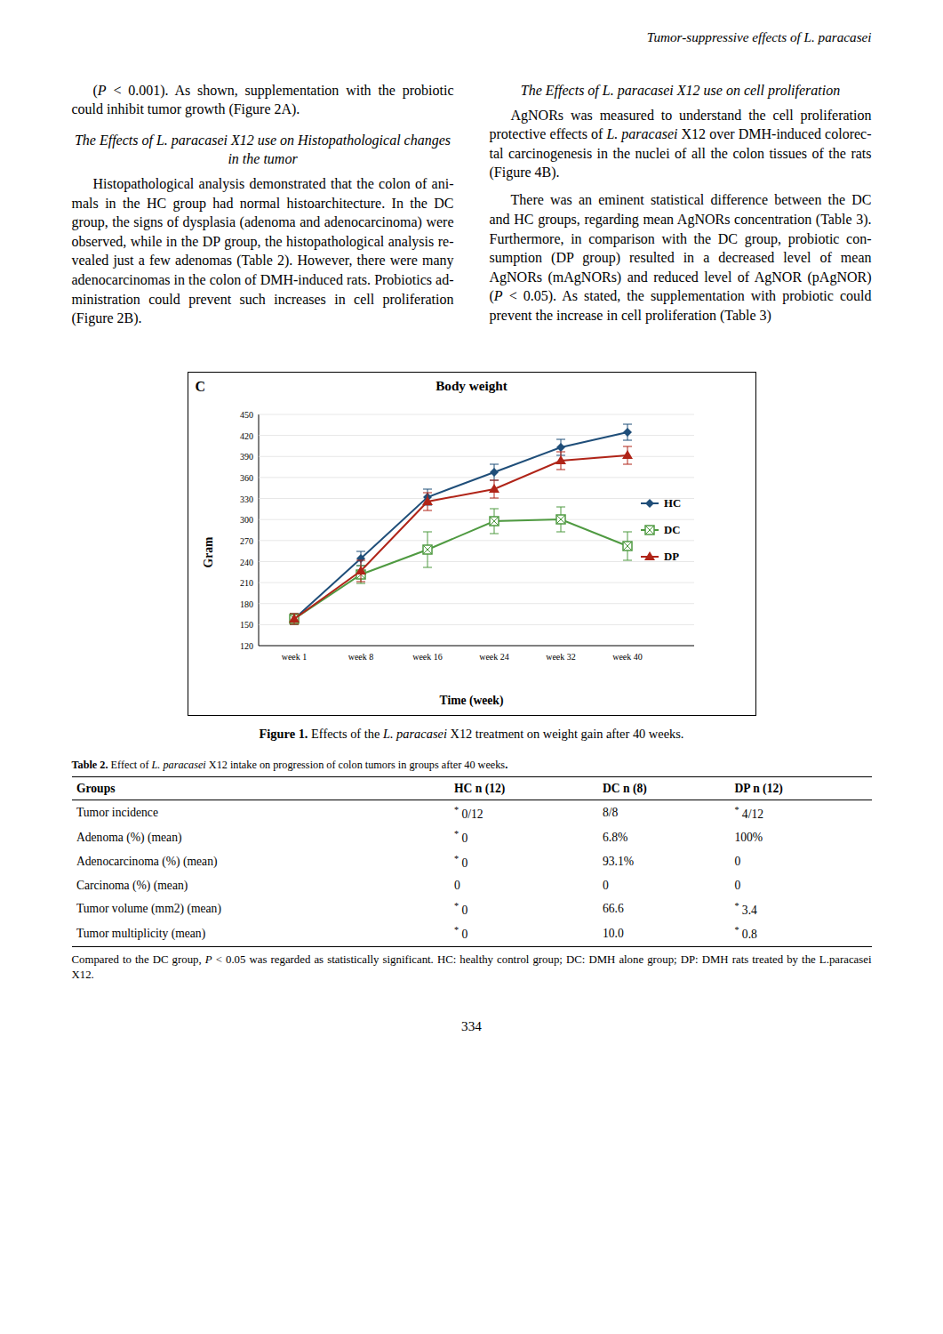Tumor-suppressive effects of L. paracasei
(P < 0.001). As shown, supplementation with the probiotic could inhibit tumor growth (Figure 2A).
The Effects of L. paracasei X12 use on Histopathological changes in the tumor
Histopathological analysis demonstrated that the colon of animals in the HC group had normal histoarchitecture. In the DC group, the signs of dysplasia (adenoma and adenocarcinoma) were observed, while in the DP group, the histopathological analysis revealed just a few adenomas (Table 2). However, there were many adenocarcinomas in the colon of DMH-induced rats. Probiotics administration could prevent such increases in cell proliferation (Figure 2B).
The Effects of L. paracasei X12 use on cell proliferation
AgNORs was measured to understand the cell proliferation protective effects of L. paracasei X12 over DMH-induced colorectal carcinogenesis in the nuclei of all the colon tissues of the rats (Figure 4B).
There was an eminent statistical difference between the DC and HC groups, regarding mean AgNORs concentration (Table 3). Furthermore, in comparison with the DC group, probiotic consumption (DP group) resulted in a decreased level of mean AgNORs (mAgNORs) and reduced level of AgNOR (pAgNOR) (P < 0.05). As stated, the supplementation with probiotic could prevent the increase in cell proliferation (Table 3)
C
Body weight
Gram 450 420 390 360 330 300 270 240 210 180 150 120 week 1 week 8 week 16 week 24 week 32 week 40 HC DC DP
Time (week)
Figure 1. Effects of the L. paracasei X12 treatment on weight gain after 40 weeks.
Table 2. Effect of L. paracasei X12 intake on progression of colon tumors in groups after 40 weeks .
| Groups | HC n (12) | DC n (8) | DP n (12) |
| --- | --- | --- | --- |
| Tumor incidence | * 0/12 | 8/8 | * 4/12 |
| Adenoma (%) (mean) | * 0 | 6.8% | 100% |
| Adenocarcinoma (%) (mean) | * 0 | 93.1% | 0 |
| Carcinoma (%) (mean) | 0 | 0 | 0 |
| Tumor volume (mm2) (mean) | * 0 | 66.6 | * 3.4 |
| Tumor multiplicity (mean) | * 0 | 10.0 | * 0.8 |
Compared to the DC group, P < 0.05 was regarded as statistically significant. HC: healthy control group; DC: DMH alone group; DP: DMH rats treated by the L.paracasei X12.
334